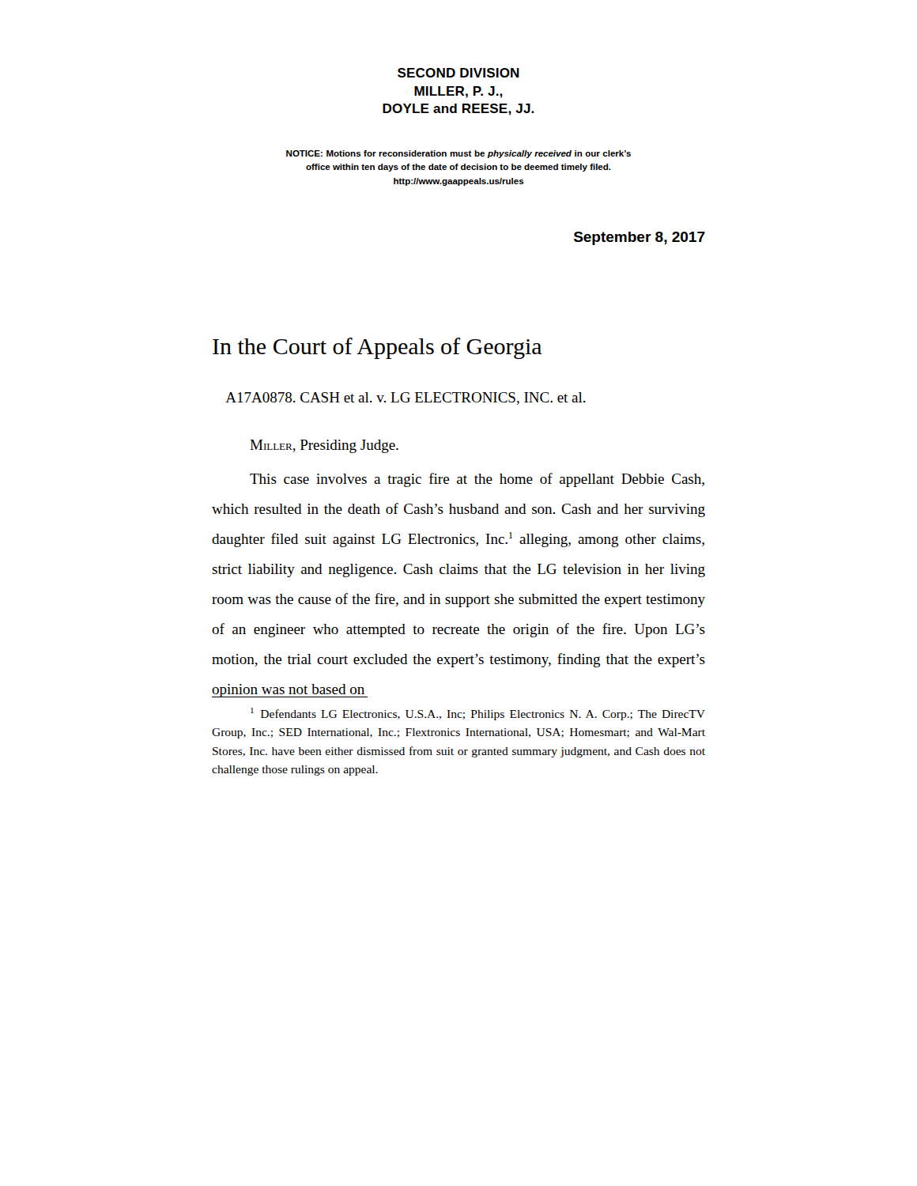SECOND DIVISION
MILLER, P. J.,
DOYLE and REESE, JJ.
NOTICE: Motions for reconsideration must be physically received in our clerk’s office within ten days of the date of decision to be deemed timely filed. http://www.gaappeals.us/rules
September 8, 2017
In the Court of Appeals of Georgia
A17A0878. CASH et al. v. LG ELECTRONICS, INC. et al.
Miller, Presiding Judge.
This case involves a tragic fire at the home of appellant Debbie Cash, which resulted in the death of Cash’s husband and son. Cash and her surviving daughter filed suit against LG Electronics, Inc.1 alleging, among other claims, strict liability and negligence. Cash claims that the LG television in her living room was the cause of the fire, and in support she submitted the expert testimony of an engineer who attempted to recreate the origin of the fire. Upon LG’s motion, the trial court excluded the expert’s testimony, finding that the expert’s opinion was not based on
1 Defendants LG Electronics, U.S.A., Inc; Philips Electronics N. A. Corp.; The DirecTV Group, Inc.; SED International, Inc.; Flextronics International, USA; Homesmart; and Wal-Mart Stores, Inc. have been either dismissed from suit or granted summary judgment, and Cash does not challenge those rulings on appeal.